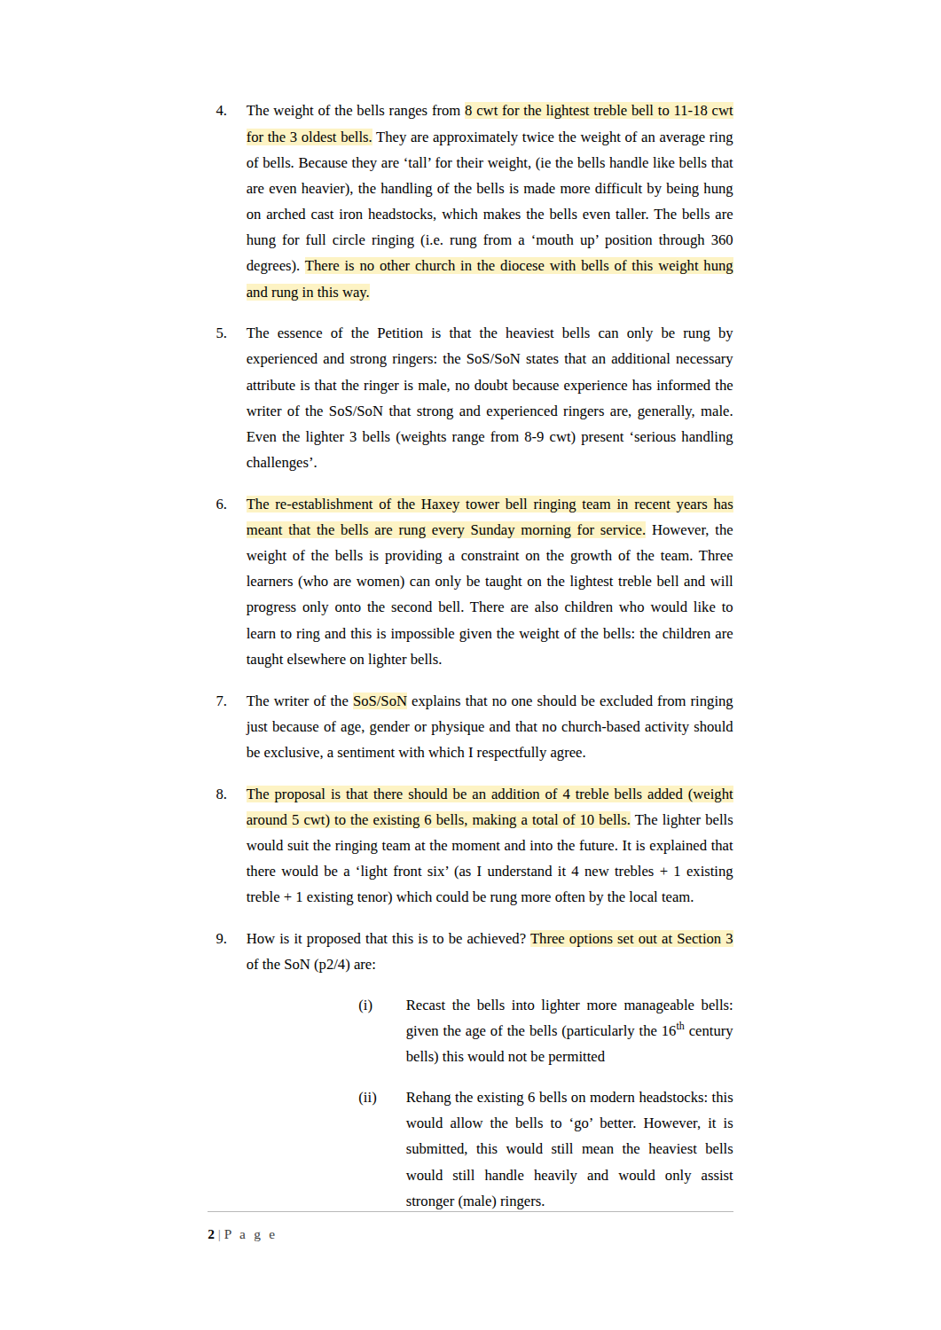The weight of the bells ranges from 8 cwt for the lightest treble bell to 11-18 cwt for the 3 oldest bells. They are approximately twice the weight of an average ring of bells. Because they are ‘tall’ for their weight, (ie the bells handle like bells that are even heavier), the handling of the bells is made more difficult by being hung on arched cast iron headstocks, which makes the bells even taller. The bells are hung for full circle ringing (i.e. rung from a ‘mouth up’ position through 360 degrees). There is no other church in the diocese with bells of this weight hung and rung in this way.
The essence of the Petition is that the heaviest bells can only be rung by experienced and strong ringers: the SoS/SoN states that an additional necessary attribute is that the ringer is male, no doubt because experience has informed the writer of the SoS/SoN that strong and experienced ringers are, generally, male. Even the lighter 3 bells (weights range from 8-9 cwt) present ‘serious handling challenges’.
The re-establishment of the Haxey tower bell ringing team in recent years has meant that the bells are rung every Sunday morning for service. However, the weight of the bells is providing a constraint on the growth of the team. Three learners (who are women) can only be taught on the lightest treble bell and will progress only onto the second bell. There are also children who would like to learn to ring and this is impossible given the weight of the bells: the children are taught elsewhere on lighter bells.
The writer of the SoS/SoN explains that no one should be excluded from ringing just because of age, gender or physique and that no church-based activity should be exclusive, a sentiment with which I respectfully agree.
The proposal is that there should be an addition of 4 treble bells added (weight around 5 cwt) to the existing 6 bells, making a total of 10 bells. The lighter bells would suit the ringing team at the moment and into the future. It is explained that there would be a ‘light front six’ (as I understand it 4 new trebles + 1 existing treble + 1 existing tenor) which could be rung more often by the local team.
How is it proposed that this is to be achieved? Three options set out at Section 3 of the SoN (p2/4) are:
Recast the bells into lighter more manageable bells: given the age of the bells (particularly the 16th century bells) this would not be permitted
Rehang the existing 6 bells on modern headstocks: this would allow the bells to ‘go’ better. However, it is submitted, this would still mean the heaviest bells would still handle heavily and would only assist stronger (male) ringers.
2|P a g e